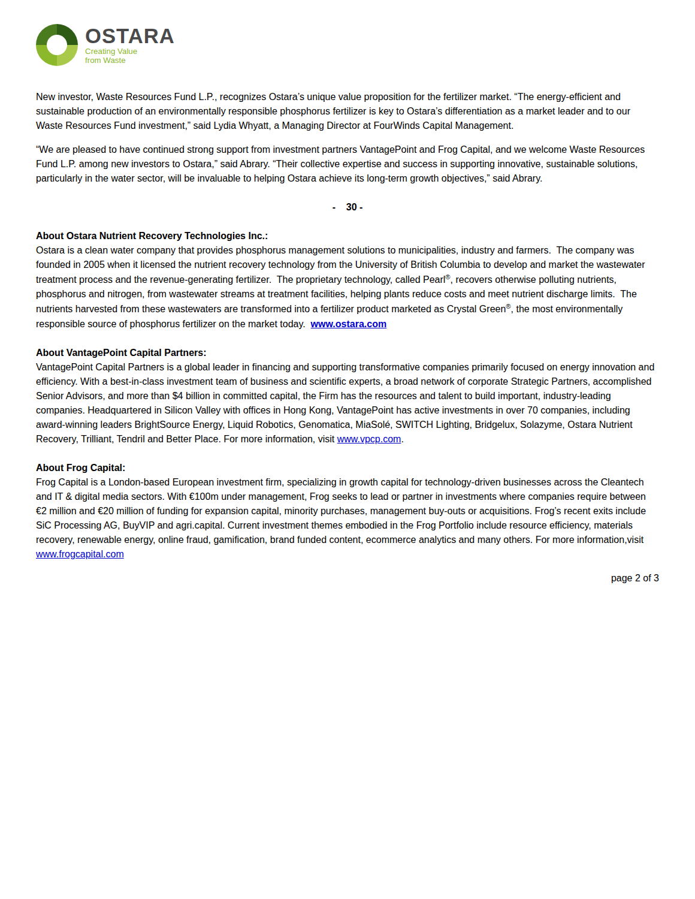OSTARA
Creating Value
from Waste
New investor, Waste Resources Fund L.P., recognizes Ostara’s unique value proposition for the fertilizer market. “The energy-efficient and sustainable production of an environmentally responsible phosphorus fertilizer is key to Ostara’s differentiation as a market leader and to our Waste Resources Fund investment,” said Lydia Whyatt, a Managing Director at FourWinds Capital Management.
“We are pleased to have continued strong support from investment partners VantagePoint and Frog Capital, and we welcome Waste Resources Fund L.P. among new investors to Ostara,” said Abrary. “Their collective expertise and success in supporting innovative, sustainable solutions, particularly in the water sector, will be invaluable to helping Ostara achieve its long-term growth objectives,” said Abrary.
- 30 -
About Ostara Nutrient Recovery Technologies Inc.:
Ostara is a clean water company that provides phosphorus management solutions to municipalities, industry and farmers. The company was founded in 2005 when it licensed the nutrient recovery technology from the University of British Columbia to develop and market the wastewater treatment process and the revenue-generating fertilizer. The proprietary technology, called Pearl®, recovers otherwise polluting nutrients, phosphorus and nitrogen, from wastewater streams at treatment facilities, helping plants reduce costs and meet nutrient discharge limits. The nutrients harvested from these wastewaters are transformed into a fertilizer product marketed as Crystal Green®, the most environmentally responsible source of phosphorus fertilizer on the market today. www.ostara.com
About VantagePoint Capital Partners:
VantagePoint Capital Partners is a global leader in financing and supporting transformative companies primarily focused on energy innovation and efficiency. With a best-in-class investment team of business and scientific experts, a broad network of corporate Strategic Partners, accomplished Senior Advisors, and more than $4 billion in committed capital, the Firm has the resources and talent to build important, industry-leading companies. Headquartered in Silicon Valley with offices in Hong Kong, VantagePoint has active investments in over 70 companies, including award-winning leaders BrightSource Energy, Liquid Robotics, Genomatica, MiaSolé, SWITCH Lighting, Bridgelux, Solazyme, Ostara Nutrient Recovery, Trilliant, Tendril and Better Place. For more information, visit www.vpcp.com.
About Frog Capital:
Frog Capital is a London-based European investment firm, specializing in growth capital for technology-driven businesses across the Cleantech and IT & digital media sectors. With €100m under management, Frog seeks to lead or partner in investments where companies require between €2 million and €20 million of funding for expansion capital, minority purchases, management buy-outs or acquisitions. Frog’s recent exits include SiC Processing AG, BuyVIP and agri.capital. Current investment themes embodied in the Frog Portfolio include resource efficiency, materials recovery, renewable energy, online fraud, gamification, brand funded content, ecommerce analytics and many others. For more information,visit www.frogcapital.com
page 2 of 3